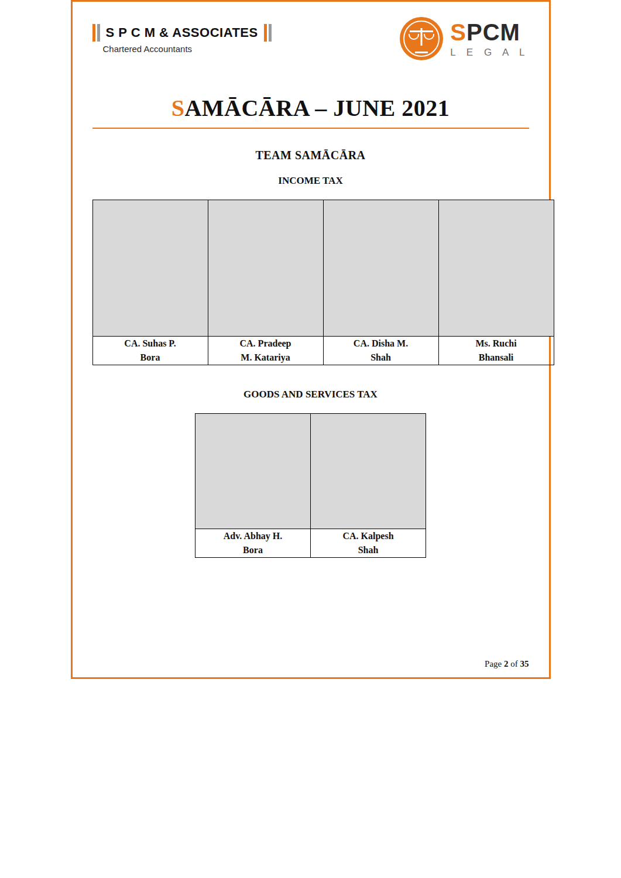S P C M & ASSOCIATES
Chartered Accountants
SPCM
L E G A L
SAMĀCĀRA – JUNE 2021
TEAM SAMĀCĀRA
INCOME TAX
| CA. Suhas P. Bora | CA. Pradeep M. Katariya | CA. Disha M. Shah | Ms. Ruchi Bhansali |
GOODS AND SERVICES TAX
| Adv. Abhay H. Bora | CA. Kalpesh Shah |
Page 2 of 35